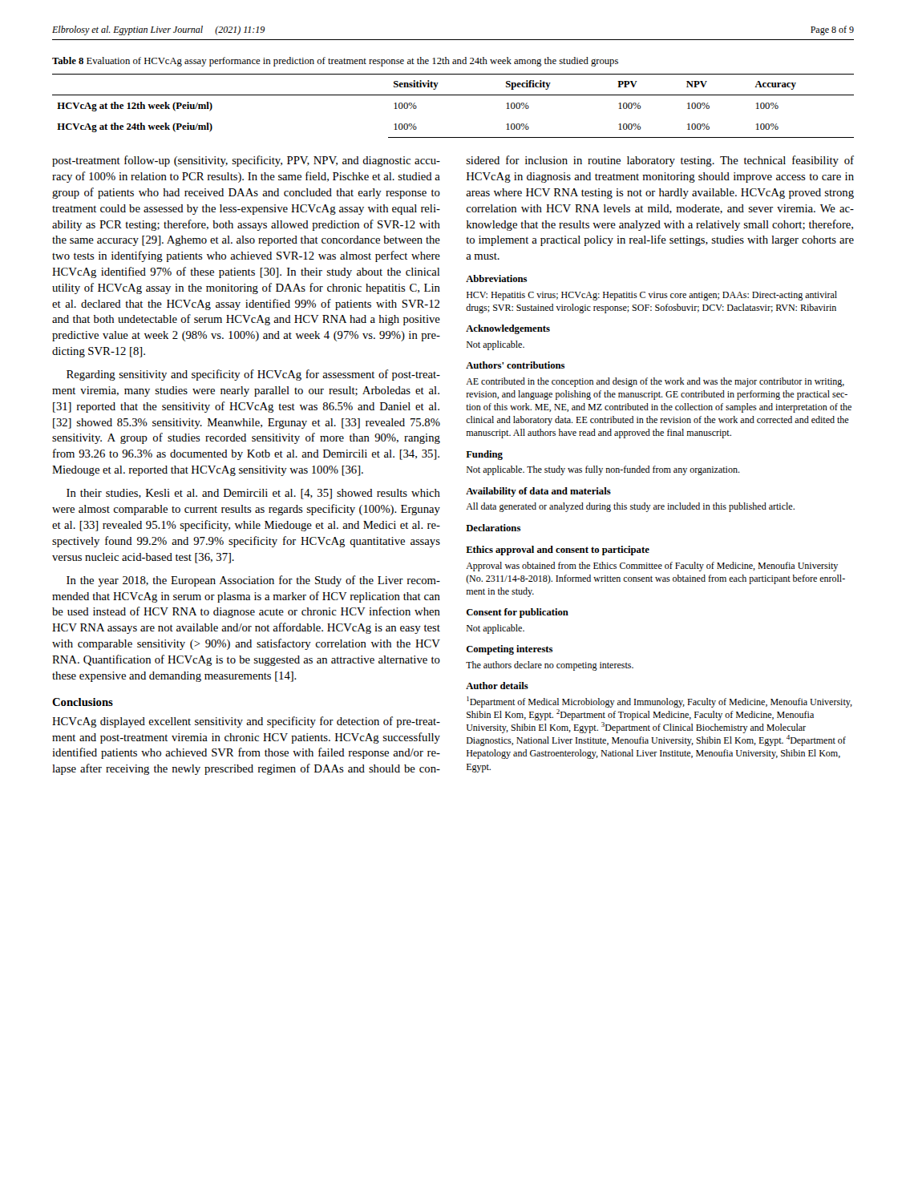Elbrolosy et al. Egyptian Liver Journal (2021) 11:19
Page 8 of 9
Table 8 Evaluation of HCVcAg assay performance in prediction of treatment response at the 12th and 24th week among the studied groups
| | Sensitivity | Specificity | PPV | NPV | Accuracy |
| --- | --- | --- | --- | --- | --- |
| HCVcAg at the 12th week (Peiu/ml) | 100% | 100% | 100% | 100% | 100% |
| HCVcAg at the 24th week (Peiu/ml) | 100% | 100% | 100% | 100% | 100% |
post-treatment follow-up (sensitivity, specificity, PPV, NPV, and diagnostic accuracy of 100% in relation to PCR results). In the same field, Pischke et al. studied a group of patients who had received DAAs and concluded that early response to treatment could be assessed by the less-expensive HCVcAg assay with equal reliability as PCR testing; therefore, both assays allowed prediction of SVR-12 with the same accuracy [29]. Aghemo et al. also reported that concordance between the two tests in identifying patients who achieved SVR-12 was almost perfect where HCVcAg identified 97% of these patients [30]. In their study about the clinical utility of HCVcAg assay in the monitoring of DAAs for chronic hepatitis C, Lin et al. declared that the HCVcAg assay identified 99% of patients with SVR-12 and that both undetectable of serum HCVcAg and HCV RNA had a high positive predictive value at week 2 (98% vs. 100%) and at week 4 (97% vs. 99%) in predicting SVR-12 [8].
Regarding sensitivity and specificity of HCVcAg for assessment of post-treatment viremia, many studies were nearly parallel to our result; Arboledas et al. [31] reported that the sensitivity of HCVcAg test was 86.5% and Daniel et al. [32] showed 85.3% sensitivity. Meanwhile, Ergunay et al. [33] revealed 75.8% sensitivity. A group of studies recorded sensitivity of more than 90%, ranging from 93.26 to 96.3% as documented by Kotb et al. and Demircili et al. [34, 35]. Miedouge et al. reported that HCVcAg sensitivity was 100% [36].
In their studies, Kesli et al. and Demircili et al. [4, 35] showed results which were almost comparable to current results as regards specificity (100%). Ergunay et al. [33] revealed 95.1% specificity, while Miedouge et al. and Medici et al. respectively found 99.2% and 97.9% specificity for HCVcAg quantitative assays versus nucleic acid-based test [36, 37].
In the year 2018, the European Association for the Study of the Liver recommended that HCVcAg in serum or plasma is a marker of HCV replication that can be used instead of HCV RNA to diagnose acute or chronic HCV infection when HCV RNA assays are not available and/or not affordable. HCVcAg is an easy test with comparable sensitivity (> 90%) and satisfactory correlation with the HCV RNA. Quantification of HCVcAg is to be suggested as an attractive alternative to these expensive and demanding measurements [14].
Conclusions
HCVcAg displayed excellent sensitivity and specificity for detection of pre-treatment and post-treatment viremia in chronic HCV patients. HCVcAg successfully identified patients who achieved SVR from those with failed response and/or relapse after receiving the newly prescribed regimen of DAAs and should be considered for inclusion in routine laboratory testing. The technical feasibility of HCVcAg in diagnosis and treatment monitoring should improve access to care in areas where HCV RNA testing is not or hardly available. HCVcAg proved strong correlation with HCV RNA levels at mild, moderate, and sever viremia. We acknowledge that the results were analyzed with a relatively small cohort; therefore, to implement a practical policy in real-life settings, studies with larger cohorts are a must.
Abbreviations
HCV: Hepatitis C virus; HCVcAg: Hepatitis C virus core antigen; DAAs: Direct-acting antiviral drugs; SVR: Sustained virologic response; SOF: Sofosbuvir; DCV: Daclatasvir; RVN: Ribavirin
Acknowledgements
Not applicable.
Authors' contributions
AE contributed in the conception and design of the work and was the major contributor in writing, revision, and language polishing of the manuscript. GE contributed in performing the practical section of this work. ME, NE, and MZ contributed in the collection of samples and interpretation of the clinical and laboratory data. EE contributed in the revision of the work and corrected and edited the manuscript. All authors have read and approved the final manuscript.
Funding
Not applicable. The study was fully non-funded from any organization.
Availability of data and materials
All data generated or analyzed during this study are included in this published article.
Declarations
Ethics approval and consent to participate
Approval was obtained from the Ethics Committee of Faculty of Medicine, Menoufia University (No. 2311/14-8-2018). Informed written consent was obtained from each participant before enrollment in the study.
Consent for publication
Not applicable.
Competing interests
The authors declare no competing interests.
Author details
1Department of Medical Microbiology and Immunology, Faculty of Medicine, Menoufia University, Shibin El Kom, Egypt. 2Department of Tropical Medicine, Faculty of Medicine, Menoufia University, Shibin El Kom, Egypt. 3Department of Clinical Biochemistry and Molecular Diagnostics, National Liver Institute, Menoufia University, Shibin El Kom, Egypt. 4Department of Hepatology and Gastroenterology, National Liver Institute, Menoufia University, Shibin El Kom, Egypt.